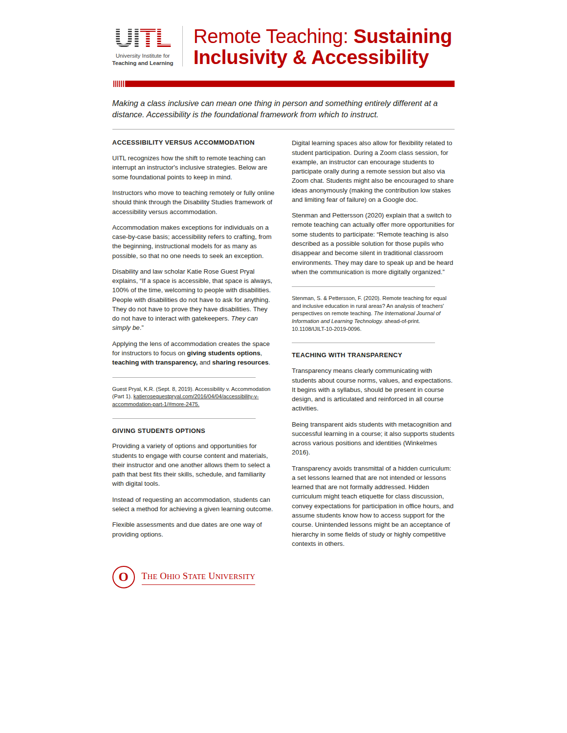UI TL
University Institute for
Teaching and Learning
Remote Teaching: Sustaining Inclusivity & Accessibility
Making a class inclusive can mean one thing in person and something entirely different at a distance. Accessibility is the foundational framework from which to instruct.
Accessibility Versus Accommodation
UITL recognizes how the shift to remote teaching can interrupt an instructor's inclusive strategies. Below are some foundational points to keep in mind.
Instructors who move to teaching remotely or fully online should think through the Disability Studies framework of accessibility versus accommodation.
Accommodation makes exceptions for individuals on a case-by-case basis; accessibility refers to crafting, from the beginning, instructional models for as many as possible, so that no one needs to seek an exception.
Disability and law scholar Katie Rose Guest Pryal explains, “If a space is accessible, that space is always, 100% of the time, welcoming to people with disabilities. People with disabilities do not have to ask for anything. They do not have to prove they have disabilities. They do not have to interact with gatekeepers. They can simply be.”
Applying the lens of accommodation creates the space for instructors to focus on giving students options, teaching with transparency, and sharing resources.
Guest Pryal, K.R. (Sept. 8, 2019). Accessibility v. Accommodation (Part 1). katieroseguestpryal.com/2016/04/04/accessibility-v-accommodation-part-1/#more-2475.
Giving Students Options
Providing a variety of options and opportunities for students to engage with course content and materials, their instructor and one another allows them to select a path that best fits their skills, schedule, and familiarity with digital tools.
Instead of requesting an accommodation, students can select a method for achieving a given learning outcome.
Flexible assessments and due dates are one way of providing options.
Digital learning spaces also allow for flexibility related to student participation. During a Zoom class session, for example, an instructor can encourage students to participate orally during a remote session but also via Zoom chat. Students might also be encouraged to share ideas anonymously (making the contribution low stakes and limiting fear of failure) on a Google doc.
Stenman and Pettersson (2020) explain that a switch to remote teaching can actually offer more opportunities for some students to participate: “Remote teaching is also described as a possible solution for those pupils who disappear and become silent in traditional classroom environments. They may dare to speak up and be heard when the communication is more digitally organized.”
Stenman, S. & Pettersson, F. (2020). Remote teaching for equal and inclusive education in rural areas? An analysis of teachers' perspectives on remote teaching. The International Journal of Information and Learning Technology. ahead-of-print. 10.1108/IJILT-10-2019-0096.
Teaching With Transparency
Transparency means clearly communicating with students about course norms, values, and expectations. It begins with a syllabus, should be present in course design, and is articulated and reinforced in all course activities.
Being transparent aids students with metacognition and successful learning in a course; it also supports students across various positions and identities (Winkelmes 2016).
Transparency avoids transmittal of a hidden curriculum: a set lessons learned that are not intended or lessons learned that are not formally addressed. Hidden curriculum might teach etiquette for class discussion, convey expectations for participation in office hours, and assume students know how to access support for the course. Unintended lessons might be an acceptance of hierarchy in some fields of study or highly competitive contexts in others.
O
THE OHIO STATE UNIVERSITY